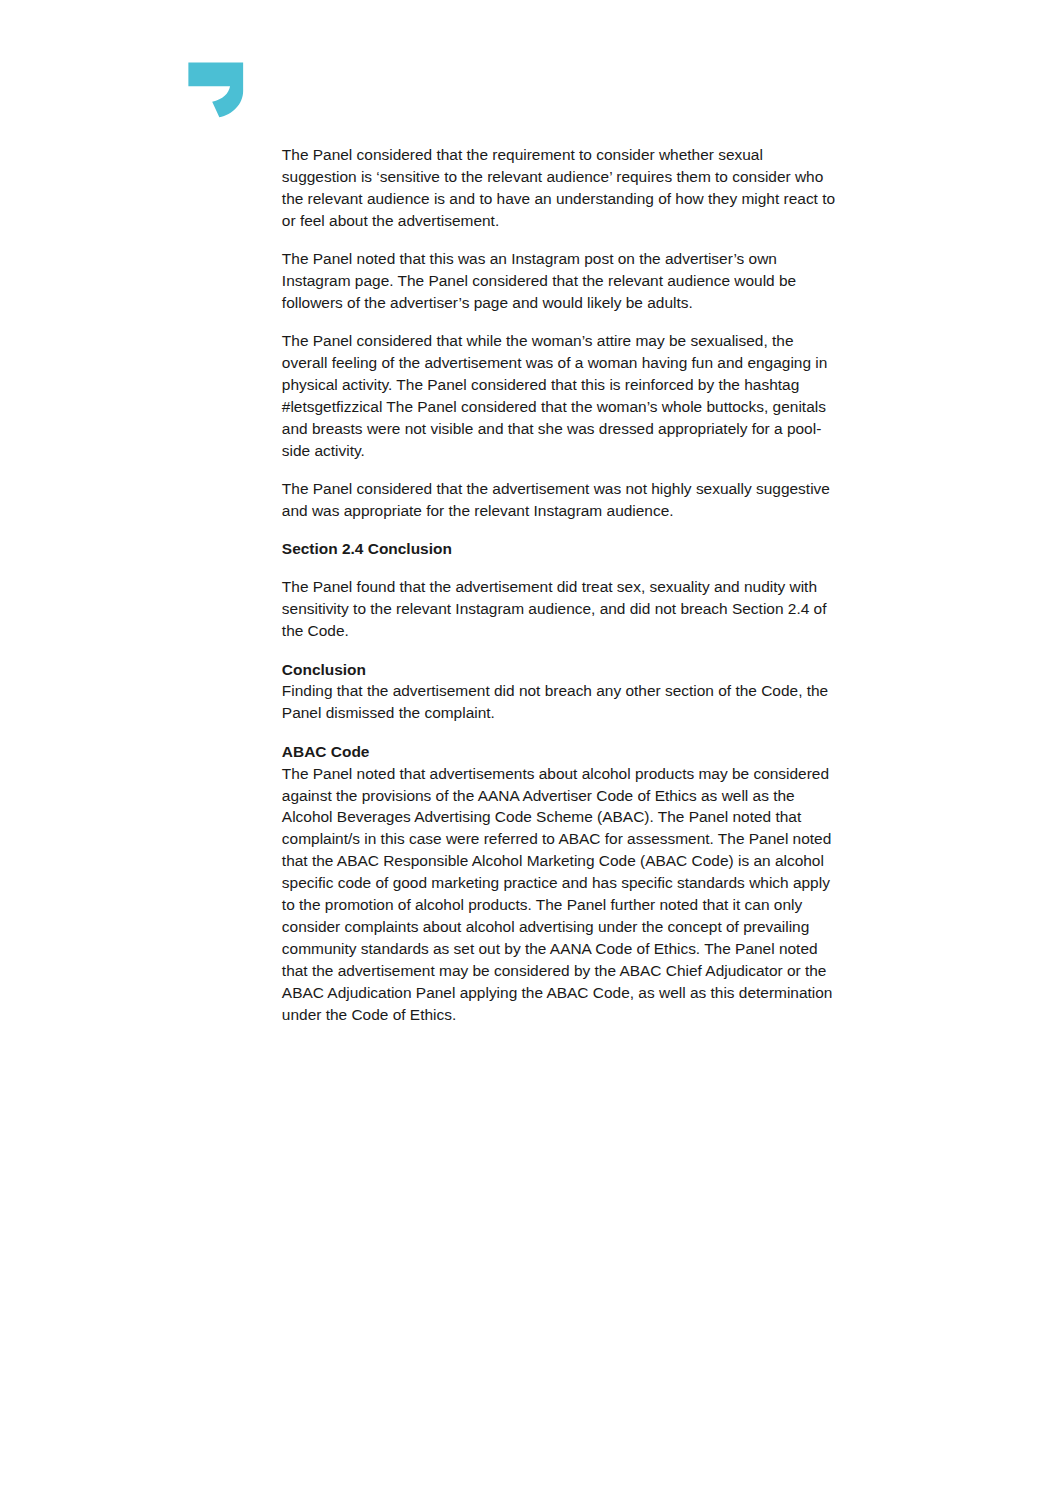The Panel considered that the requirement to consider whether sexual suggestion is ‘sensitive to the relevant audience’ requires them to consider who the relevant audience is and to have an understanding of how they might react to or feel about the advertisement.
The Panel noted that this was an Instagram post on the advertiser’s own Instagram page. The Panel considered that the relevant audience would be followers of the advertiser’s page and would likely be adults.
The Panel considered that while the woman’s attire may be sexualised, the overall feeling of the advertisement was of a woman having fun and engaging in physical activity. The Panel considered that this is reinforced by the hashtag #letsgetfizzical The Panel considered that the woman’s whole buttocks, genitals and breasts were not visible and that she was dressed appropriately for a pool-side activity.
The Panel considered that the advertisement was not highly sexually suggestive and was appropriate for the relevant Instagram audience.
Section 2.4 Conclusion
The Panel found that the advertisement did treat sex, sexuality and nudity with sensitivity to the relevant Instagram audience, and did not breach Section 2.4 of the Code.
Conclusion
Finding that the advertisement did not breach any other section of the Code, the Panel dismissed the complaint.
ABAC Code
The Panel noted that advertisements about alcohol products may be considered against the provisions of the AANA Advertiser Code of Ethics as well as the Alcohol Beverages Advertising Code Scheme (ABAC). The Panel noted that complaint/s in this case were referred to ABAC for assessment. The Panel noted that the ABAC Responsible Alcohol Marketing Code (ABAC Code) is an alcohol specific code of good marketing practice and has specific standards which apply to the promotion of alcohol products. The Panel further noted that it can only consider complaints about alcohol advertising under the concept of prevailing community standards as set out by the AANA Code of Ethics. The Panel noted that the advertisement may be considered by the ABAC Chief Adjudicator or the ABAC Adjudication Panel applying the ABAC Code, as well as this determination under the Code of Ethics.